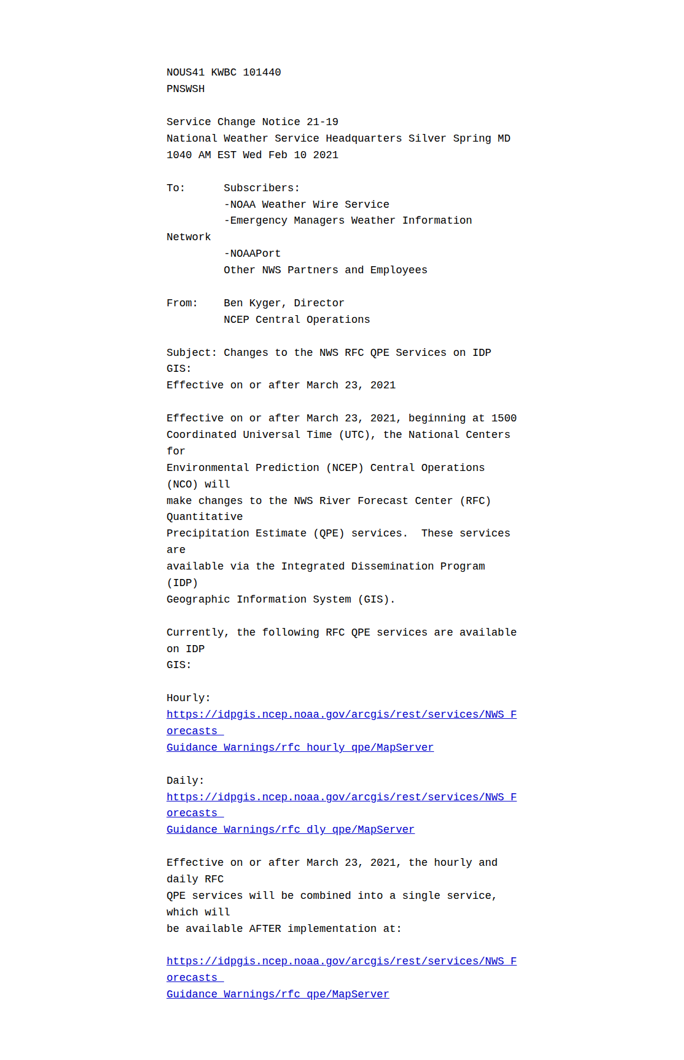NOUS41 KWBC 101440
PNSWSH

Service Change Notice 21-19
National Weather Service Headquarters Silver Spring MD
1040 AM EST Wed Feb 10 2021

To:      Subscribers:
         -NOAA Weather Wire Service
         -Emergency Managers Weather Information Network
         -NOAAPort
         Other NWS Partners and Employees

From:    Ben Kyger, Director
         NCEP Central Operations

Subject: Changes to the NWS RFC QPE Services on IDP GIS:
Effective on or after March 23, 2021

Effective on or after March 23, 2021, beginning at 1500
Coordinated Universal Time (UTC), the National Centers for
Environmental Prediction (NCEP) Central Operations (NCO) will
make changes to the NWS River Forecast Center (RFC) Quantitative
Precipitation Estimate (QPE) services.  These services are
available via the Integrated Dissemination Program (IDP)
Geographic Information System (GIS).

Currently, the following RFC QPE services are available on IDP
GIS:

Hourly:
https://idpgis.ncep.noaa.gov/arcgis/rest/services/NWS_Forecasts_
Guidance_Warnings/rfc_hourly_qpe/MapServer

Daily:
https://idpgis.ncep.noaa.gov/arcgis/rest/services/NWS_Forecasts_
Guidance_Warnings/rfc_dly_qpe/MapServer

Effective on or after March 23, 2021, the hourly and daily RFC
QPE services will be combined into a single service, which will
be available AFTER implementation at:

https://idpgis.ncep.noaa.gov/arcgis/rest/services/NWS_Forecasts_
Guidance_Warnings/rfc_qpe/MapServer